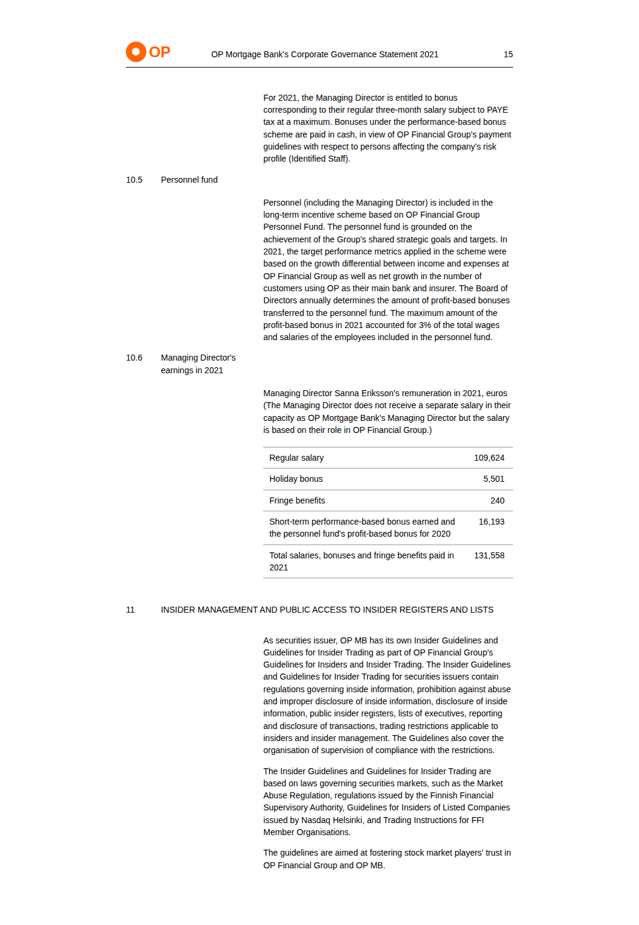OP
OP Mortgage Bank's Corporate Governance Statement 2021
15
For 2021, the Managing Director is entitled to bonus corresponding to their regular three-month salary subject to PAYE tax at a maximum. Bonuses under the performance-based bonus scheme are paid in cash, in view of OP Financial Group's payment guidelines with respect to persons affecting the company's risk profile (Identified Staff).
10.5
Personnel fund
Personnel (including the Managing Director) is included in the long-term incentive scheme based on OP Financial Group Personnel Fund. The personnel fund is grounded on the achievement of the Group's shared strategic goals and targets. In 2021, the target performance metrics applied in the scheme were based on the growth differential between income and expenses at OP Financial Group as well as net growth in the number of customers using OP as their main bank and insurer. The Board of Directors annually determines the amount of profit-based bonuses transferred to the personnel fund. The maximum amount of the profit-based bonus in 2021 accounted for 3% of the total wages and salaries of the employees included in the personnel fund.
10.6
Managing Director's earnings in 2021
Managing Director Sanna Eriksson's remuneration in 2021, euros
(The Managing Director does not receive a separate salary in their capacity as OP Mortgage Bank's Managing Director but the salary is based on their role in OP Financial Group.)
| Regular salary | 109,624 |
| Holiday bonus | 5,501 |
| Fringe benefits | 240 |
| Short-term performance-based bonus earned and the personnel fund's profit-based bonus for 2020 | 16,193 |
| Total salaries, bonuses and fringe benefits paid in 2021 | 131,558 |
11
INSIDER MANAGEMENT AND PUBLIC ACCESS TO INSIDER REGISTERS AND LISTS
As securities issuer, OP MB has its own Insider Guidelines and Guidelines for Insider Trading as part of OP Financial Group's Guidelines for Insiders and Insider Trading. The Insider Guidelines and Guidelines for Insider Trading for securities issuers contain regulations governing inside information, prohibition against abuse and improper disclosure of inside information, disclosure of inside information, public insider registers, lists of executives, reporting and disclosure of transactions, trading restrictions applicable to insiders and insider management. The Guidelines also cover the organisation of supervision of compliance with the restrictions.
The Insider Guidelines and Guidelines for Insider Trading are based on laws governing securities markets, such as the Market Abuse Regulation, regulations issued by the Finnish Financial Supervisory Authority, Guidelines for Insiders of Listed Companies issued by Nasdaq Helsinki, and Trading Instructions for FFI Member Organisations.
The guidelines are aimed at fostering stock market players' trust in OP Financial Group and OP MB.